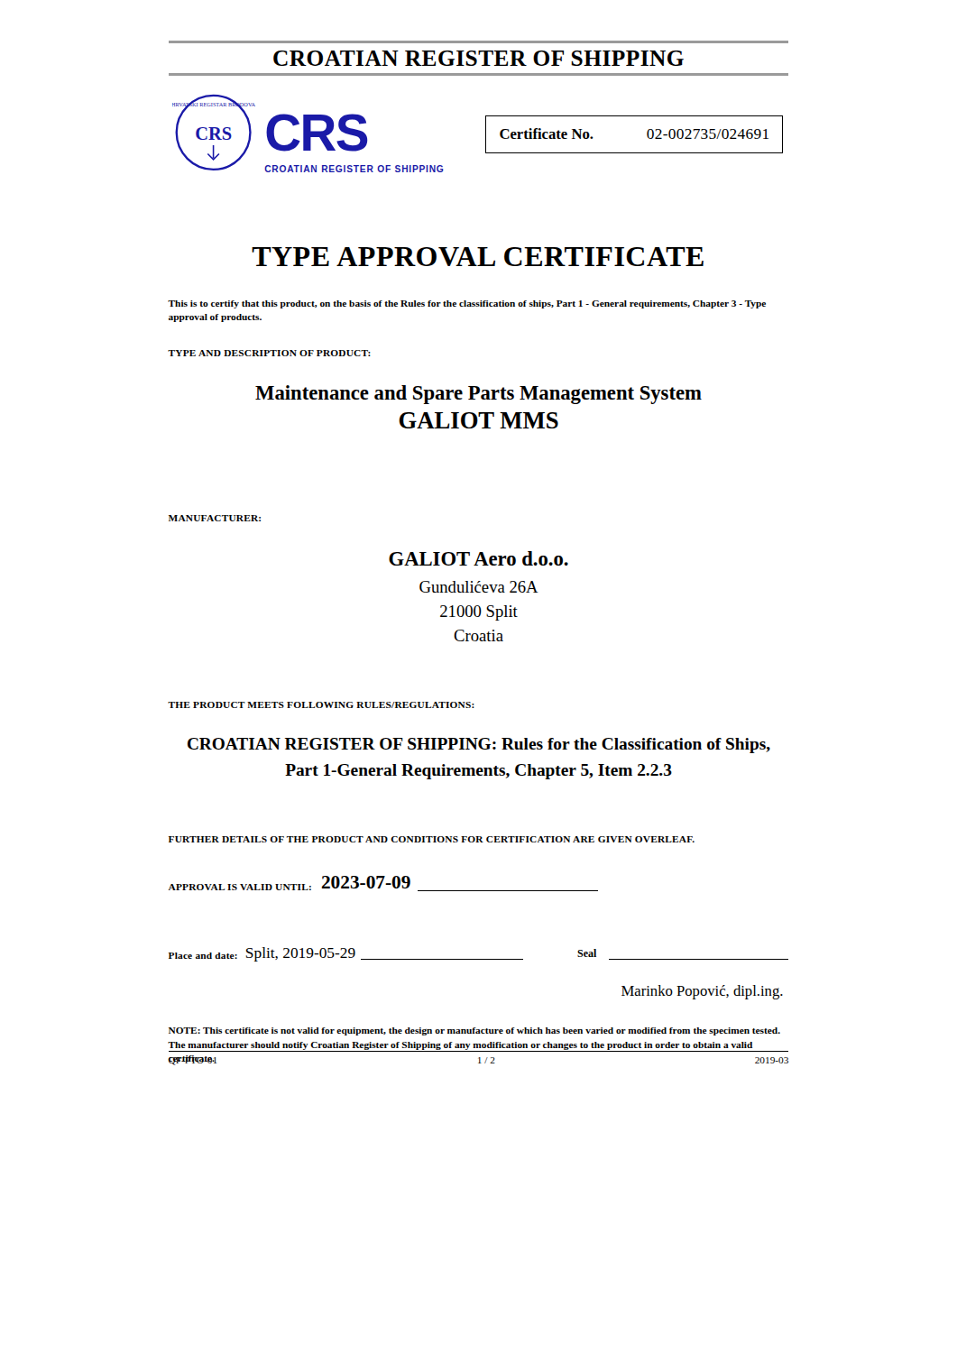CROATIAN REGISTER OF SHIPPING
Certificate No. 02-002735/024691
TYPE APPROVAL CERTIFICATE
This is to certify that this product, on the basis of the Rules for the classification of ships, Part 1 - General requirements, Chapter 3 - Type approval of products.
TYPE AND DESCRIPTION OF PRODUCT:
Maintenance and Spare Parts Management System
GALIOT MMS
MANUFACTURER:
GALIOT Aero d.o.o.
Gundulićeva 26A
21000 Split
Croatia
THE PRODUCT MEETS FOLLOWING RULES/REGULATIONS:
CROATIAN REGISTER OF SHIPPING: Rules for the Classification of Ships,
Part 1-General Requirements, Chapter 5, Item 2.2.3
FURTHER DETAILS OF THE PRODUCT AND CONDITIONS FOR CERTIFICATION ARE GIVEN OVERLEAF.
APPROVAL IS VALID UNTIL: 2023-07-09
Place and date: Split, 2019-05-29 Seal
Marinko Popović, dipl.ing.
NOTE: This certificate is not valid for equipment, the design or manufacture of which has been varied or modified from the specimen tested. The manufacturer should notify Croatian Register of Shipping of any modification or changes to the product in order to obtain a valid certificate.
QF-PTO-01 1 / 2 2019-03